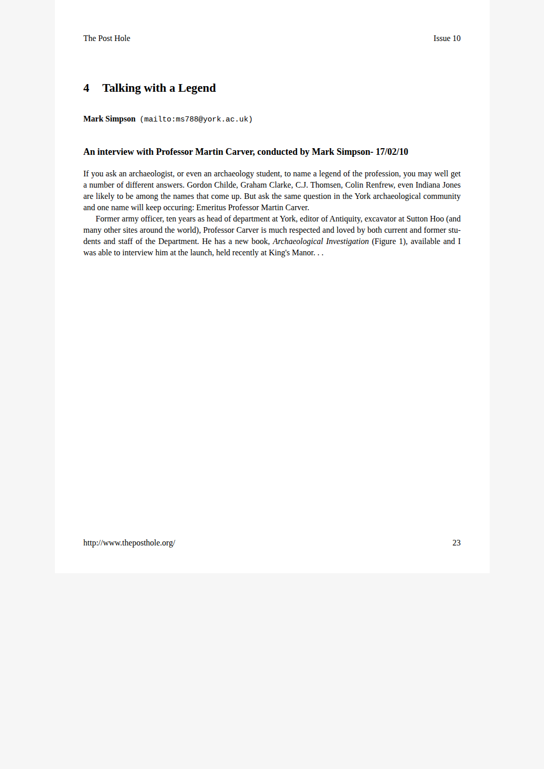The Post Hole Issue 10
4 Talking with a Legend
Mark Simpson (mailto:ms788@york.ac.uk)
An interview with Professor Martin Carver, conducted by Mark Simpson- 17/02/10
If you ask an archaeologist, or even an archaeology student, to name a legend of the profession, you may well get a number of different answers. Gordon Childe, Graham Clarke, C.J. Thomsen, Colin Renfrew, even Indiana Jones are likely to be among the names that come up. But ask the same question in the York archaeological community and one name will keep occuring: Emeritus Professor Martin Carver.
Former army officer, ten years as head of department at York, editor of Antiquity, excavator at Sutton Hoo (and many other sites around the world), Professor Carver is much respected and loved by both current and former students and staff of the Department. He has a new book, Archaeological Investigation (Figure 1), available and I was able to interview him at the launch, held recently at King's Manor. . .
http://www.theposthole.org/ 23